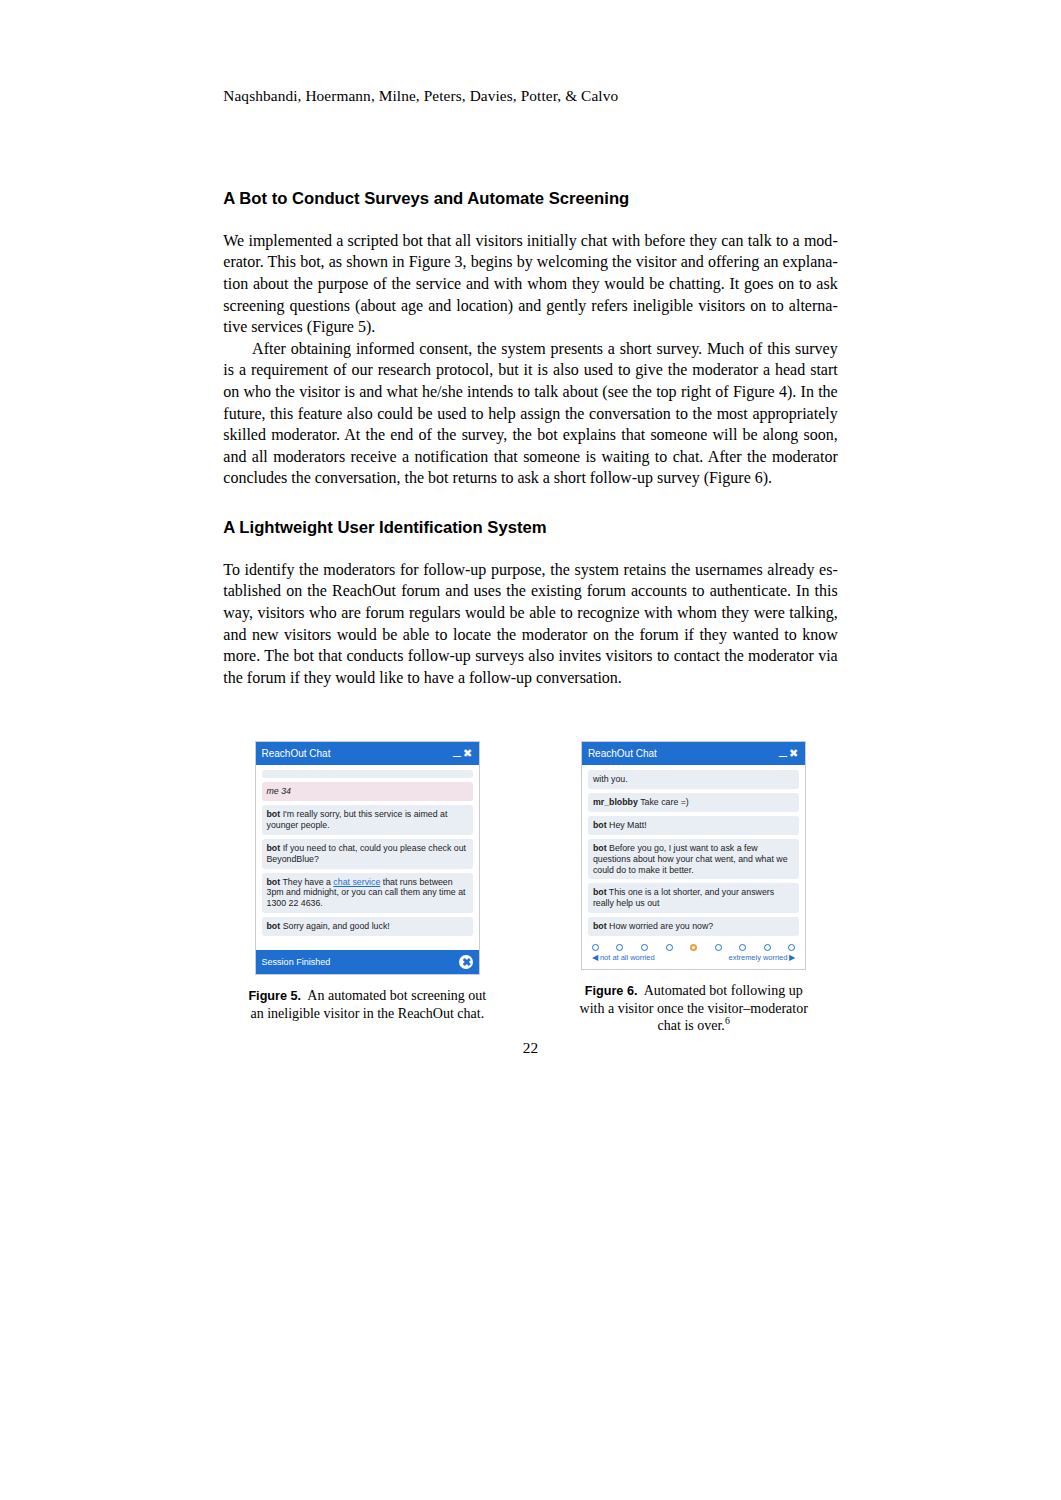Naqshbandi, Hoermann, Milne, Peters, Davies, Potter, & Calvo
A Bot to Conduct Surveys and Automate Screening
We implemented a scripted bot that all visitors initially chat with before they can talk to a moderator. This bot, as shown in Figure 3, begins by welcoming the visitor and offering an explanation about the purpose of the service and with whom they would be chatting. It goes on to ask screening questions (about age and location) and gently refers ineligible visitors on to alternative services (Figure 5).
After obtaining informed consent, the system presents a short survey. Much of this survey is a requirement of our research protocol, but it is also used to give the moderator a head start on who the visitor is and what he/she intends to talk about (see the top right of Figure 4). In the future, this feature also could be used to help assign the conversation to the most appropriately skilled moderator. At the end of the survey, the bot explains that someone will be along soon, and all moderators receive a notification that someone is waiting to chat. After the moderator concludes the conversation, the bot returns to ask a short follow-up survey (Figure 6).
A Lightweight User Identification System
To identify the moderators for follow-up purpose, the system retains the usernames already established on the ReachOut forum and uses the existing forum accounts to authenticate. In this way, visitors who are forum regulars would be able to recognize with whom they were talking, and new visitors would be able to locate the moderator on the forum if they wanted to know more. The bot that conducts follow-up surveys also invites visitors to contact the moderator via the forum if they would like to have a follow-up conversation.
ReachOut Chat⚊✖
me 34
bot I'm really sorry, but this service is aimed at younger people.
bot If you need to chat, could you please check out BeyondBlue?
bot They have a chat service that runs between 3pm and midnight, or you can call them any time at 1300 22 4636.
bot Sorry again, and good luck!
Session Finished✖
Figure 5. An automated bot screening out an ineligible visitor in the ReachOut chat.
ReachOut Chat⚊✖
with you.
mr_blobby Take care =)
bot Hey Matt!
bot Before you go, I just want to ask a few questions about how your chat went, and what we could do to make it better.
bot This one is a lot shorter, and your answers really help us out
bot How worried are you now?
◀ not at all worried extremely worried ▶
Figure 6. Automated bot following up with a visitor once the visitor–moderator chat is over.6
22